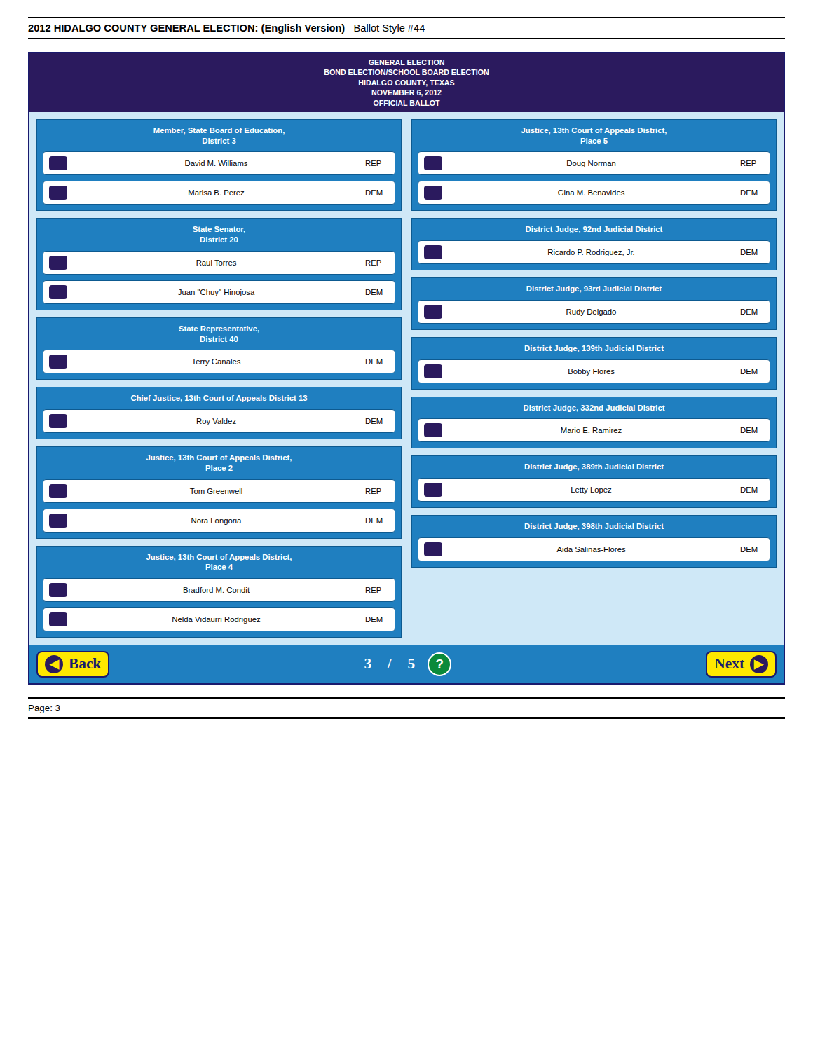2012 HIDALGO COUNTY GENERAL ELECTION: (English Version) Ballot Style #44
GENERAL ELECTION
BOND ELECTION/SCHOOL BOARD ELECTION
HIDALGO COUNTY, TEXAS
NOVEMBER 6, 2012
OFFICIAL BALLOT
Member, State Board of Education,
District 3
David M. Williams REP
Marisa B. Perez DEM
State Senator,
District 20
Raul Torres REP
Juan "Chuy" Hinojosa DEM
State Representative,
District 40
Terry Canales DEM
Chief Justice, 13th Court of Appeals District 13
Roy Valdez DEM
Justice, 13th Court of Appeals District,
Place 2
Tom Greenwell REP
Nora Longoria DEM
Justice, 13th Court of Appeals District,
Place 4
Bradford M. Condit REP
Nelda Vidaurri Rodriguez DEM
Justice, 13th Court of Appeals District,
Place 5
Doug Norman REP
Gina M. Benavides DEM
District Judge, 92nd Judicial District
Ricardo P. Rodriguez, Jr. DEM
District Judge, 93rd Judicial District
Rudy Delgado DEM
District Judge, 139th Judicial District
Bobby Flores DEM
District Judge, 332nd Judicial District
Mario E. Ramirez DEM
District Judge, 389th Judicial District
Letty Lopez DEM
District Judge, 398th Judicial District
Aida Salinas-Flores DEM
◀Back
3 / 5
?
Next▶
Page: 3